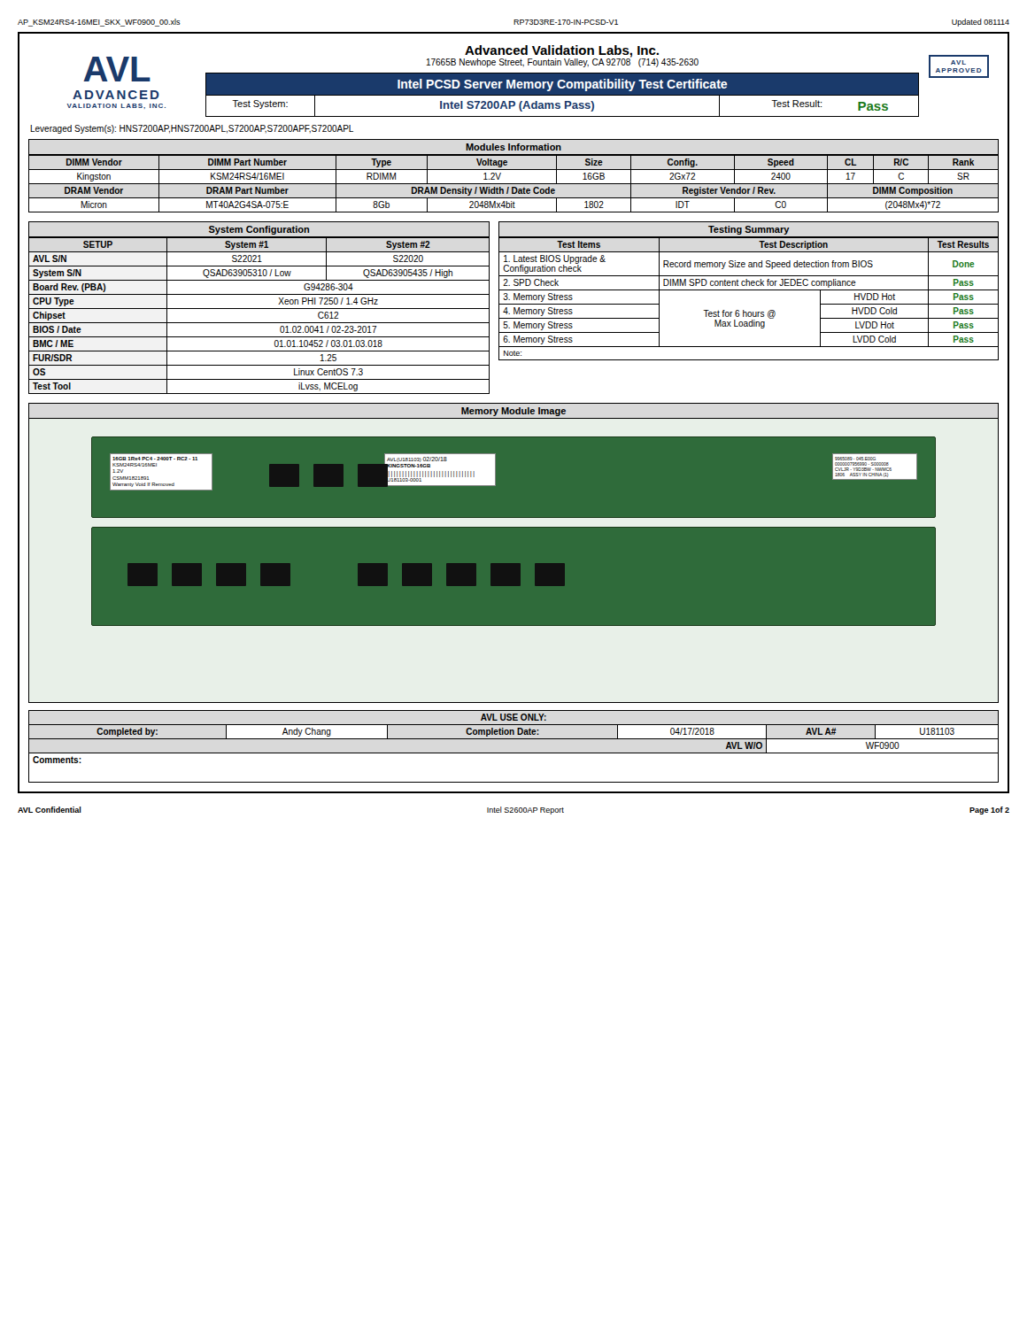AP_KSM24RS4-16MEI_SKX_WF0900_00.xls
RP73D3RE-170-IN-PCSD-V1
Updated 081114
AVL
ADVANCED
VALIDATION LABS, INC.
Advanced Validation Labs, Inc.
17665B Newhope Street, Fountain Valley, CA 92708 (714) 435-2630
Intel PCSD Server Memory Compatibility Test Certificate
Test System:
Intel S7200AP (Adams Pass)
Test Result:
Pass
AVL
APPROVED
Leveraged System(s): HNS7200AP,HNS7200APL,S7200AP,S7200APF,S7200APL
Modules Information
| DIMM Vendor | DIMM Part Number | Type | Voltage | Size | Config. | Speed | CL | R/C | Rank |
| --- | --- | --- | --- | --- | --- | --- | --- | --- | --- |
| Kingston | KSM24RS4/16MEI | RDIMM | 1.2V | 16GB | 2Gx72 | 2400 | 17 | C | SR |
| DRAM Vendor | DRAM Part Number | DRAM Density / Width / Date Code | Register Vendor / Rev. | DIMM Composition |
| Micron | MT40A2G4SA-075:E | 8Gb | 2048Mx4bit | 1802 | IDT | C0 | (2048Mx4)*72 |
System Configuration
| SETUP | System #1 | System #2 |
| --- | --- | --- |
| AVL S/N | S22021 | S22020 |
| System S/N | QSAD63905310 / Low | QSAD63905435 / High |
| Board Rev. (PBA) | G94286-304 |
| CPU Type | Xeon PHI 7250 / 1.4 GHz |
| Chipset | C612 |
| BIOS / Date | 01.02.0041 / 02-23-2017 |
| BMC / ME | 01.01.10452 / 03.01.03.018 |
| FUR/SDR | 1.25 |
| OS | Linux CentOS 7.3 |
| Test Tool | iLvss, MCELog |
Testing Summary
| Test Items | Test Description | Test Results |
| --- | --- | --- |
| 1. Latest BIOS Upgrade & Configuration check | Record memory Size and Speed detection from BIOS | Done |
| 2. SPD Check | DIMM SPD content check for JEDEC compliance | Pass |
| 3. Memory Stress | Test for 6 hours @ Max Loading | HVDD Hot | Pass |
| 4. Memory Stress | HVDD Cold | Pass |
| 5. Memory Stress | LVDD Hot | Pass |
| 6. Memory Stress | LVDD Cold | Pass |
| Note: |
Memory Module Image
16GB 1Rx4 PC4 - 2400T - RC2 - 11
KSM24RS4/16MEI
1.2V
CSMM1821891
Warranty Void If Removed
AVL(U181103) 02/20/18
KINGSTON-16GB
|||||||||||||||||||||||||||||||
U181103-0001
9965089 - 045.E00G
0000007956990 - S000008
CVLJR - Y9D3BW - NWMC6
1806 ASSY IN CHINA (1)
| AVL USE ONLY: |
| Completed by: | Andy Chang | Completion Date: | 04/17/2018 | AVL A# | U181103 |
| AVL W/O | WF0900 |
Comments:
AVL Confidential
Intel S2600AP Report
Page 1of 2